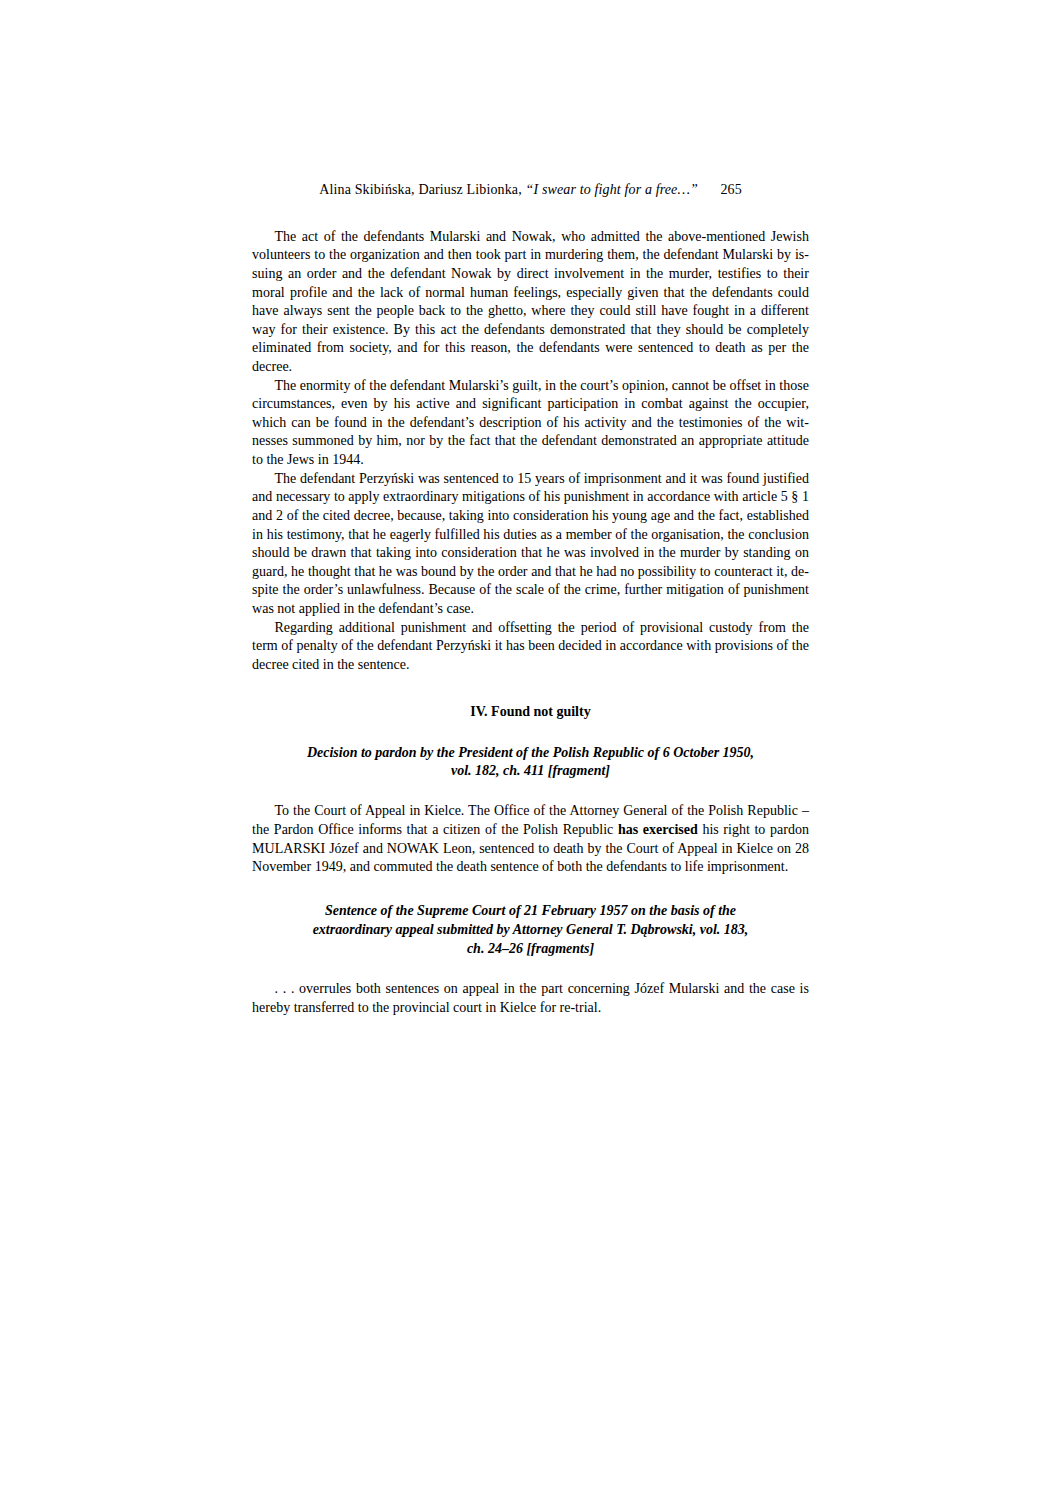Alina Skibińska, Dariusz Libionka, “I swear to fight for a free…”265
The act of the defendants Mularski and Nowak, who admitted the above-mentioned Jewish volunteers to the organization and then took part in murdering them, the defendant Mularski by issuing an order and the defendant Nowak by direct involvement in the murder, testifies to their moral profile and the lack of normal human feelings, especially given that the defendants could have always sent the people back to the ghetto, where they could still have fought in a different way for their existence. By this act the defendants demonstrated that they should be completely eliminated from society, and for this reason, the defendants were sentenced to death as per the decree.
The enormity of the defendant Mularski’s guilt, in the court’s opinion, cannot be offset in those circumstances, even by his active and significant participation in combat against the occupier, which can be found in the defendant’s description of his activity and the testimonies of the witnesses summoned by him, nor by the fact that the defendant demonstrated an appropriate attitude to the Jews in 1944.
The defendant Perzyński was sentenced to 15 years of imprisonment and it was found justified and necessary to apply extraordinary mitigations of his punishment in accordance with article 5 § 1 and 2 of the cited decree, because, taking into consideration his young age and the fact, established in his testimony, that he eagerly fulfilled his duties as a member of the organisation, the conclusion should be drawn that taking into consideration that he was involved in the murder by standing on guard, he thought that he was bound by the order and that he had no possibility to counteract it, despite the order’s unlawfulness. Because of the scale of the crime, further mitigation of punishment was not applied in the defendant’s case.
Regarding additional punishment and offsetting the period of provisional custody from the term of penalty of the defendant Perzyński it has been decided in accordance with provisions of the decree cited in the sentence.
IV. Found not guilty
Decision to pardon by the President of the Polish Republic of 6 October 1950,
vol. 182, ch. 411 [fragment]
To the Court of Appeal in Kielce. The Office of the Attorney General of the Polish Republic – the Pardon Office informs that a citizen of the Polish Republic has exercised his right to pardon MULARSKI Józef and NOWAK Leon, sentenced to death by the Court of Appeal in Kielce on 28 November 1949, and commuted the death sentence of both the defendants to life imprisonment.
Sentence of the Supreme Court of 21 February 1957 on the basis of the
extraordinary appeal submitted by Attorney General T. Dąbrowski, vol. 183,
ch. 24–26 [fragments]
. . . overrules both sentences on appeal in the part concerning Józef Mularski and the case is hereby transferred to the provincial court in Kielce for re-trial.